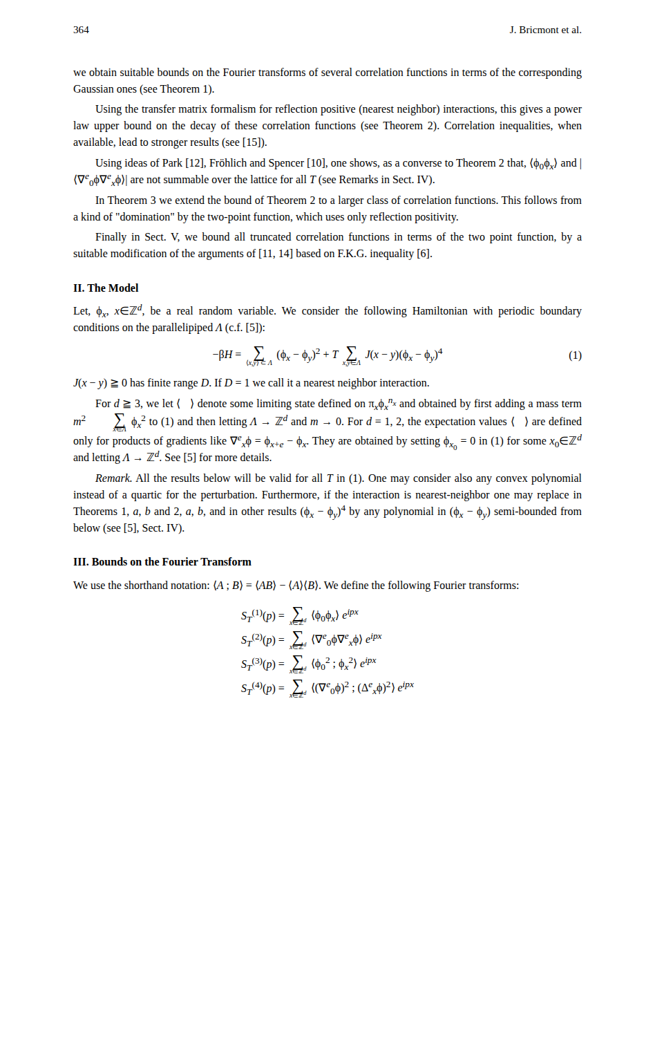364 J. Bricmont et al.
we obtain suitable bounds on the Fourier transforms of several correlation functions in terms of the corresponding Gaussian ones (see Theorem 1).
Using the transfer matrix formalism for reflection positive (nearest neighbor) interactions, this gives a power law upper bound on the decay of these correlation functions (see Theorem 2). Correlation inequalities, when available, lead to stronger results (see [15]).
Using ideas of Park [12], Fröhlich and Spencer [10], one shows, as a converse to Theorem 2 that, ⟨ϕ0ϕx⟩ and |⟨∇e0ϕ∇exϕ⟩| are not summable over the lattice for all T (see Remarks in Sect. IV).
In Theorem 3 we extend the bound of Theorem 2 to a larger class of correlation functions. This follows from a kind of "domination" by the two-point function, which uses only reflection positivity.
Finally in Sect. V, we bound all truncated correlation functions in terms of the two point function, by a suitable modification of the arguments of [11, 14] based on F.K.G. inequality [6].
II. The Model
Let, ϕx, x∈ℤd, be a real random variable. We consider the following Hamiltonian with periodic boundary conditions on the parallelipiped Λ (c.f. [5]):
−βH = ∑⟨x,y⟩ ⊂ Λ (ϕx − ϕy)2 + T ∑x,y∈Λ J(x − y)(ϕx − ϕy)4 (1)
J(x − y) ≧ 0 has finite range D. If D = 1 we call it a nearest neighbor interaction.
For d ≧ 3, we let ⟨ ⟩ denote some limiting state defined on πxϕxnx and obtained by first adding a mass term m2 ∑x∈Λ ϕx2 to (1) and then letting Λ → ℤd and m → 0. For d = 1, 2, the expectation values ⟨ ⟩ are defined only for products of gradients like ∇exϕ = ϕx+e − ϕx. They are obtained by setting ϕx0 = 0 in (1) for some x0∈ℤd and letting Λ → ℤd. See [5] for more details.
Remark. All the results below will be valid for all T in (1). One may consider also any convex polynomial instead of a quartic for the perturbation. Furthermore, if the interaction is nearest-neighbor one may replace in Theorems 1, a, b and 2, a, b, and in other results (ϕx − ϕy)4 by any polynomial in (ϕx − ϕy) semi-bounded from below (see [5], Sect. IV).
III. Bounds on the Fourier Transform
We use the shorthand notation: ⟨A ; B⟩ = ⟨AB⟩ − ⟨A⟩⟨B⟩. We define the following Fourier transforms:
| S T (1) ( p ) = | ∑ x ∈ℤ d ⟨ϕ 0 ϕ x ⟩ e ipx |
| S T (2) ( p ) = | ∑ x ∈ℤ d ⟨∇ e 0 ϕ∇ e x ϕ⟩ e ipx |
| S T (3) ( p ) = | ∑ x ∈ℤ d ⟨ϕ 0 2 ; ϕ x 2 ⟩ e ipx |
| S T (4) ( p ) = | ∑ x ∈ℤ d ⟨(∇ e 0 ϕ) 2 ; (Δ e x ϕ) 2 ⟩ e ipx |